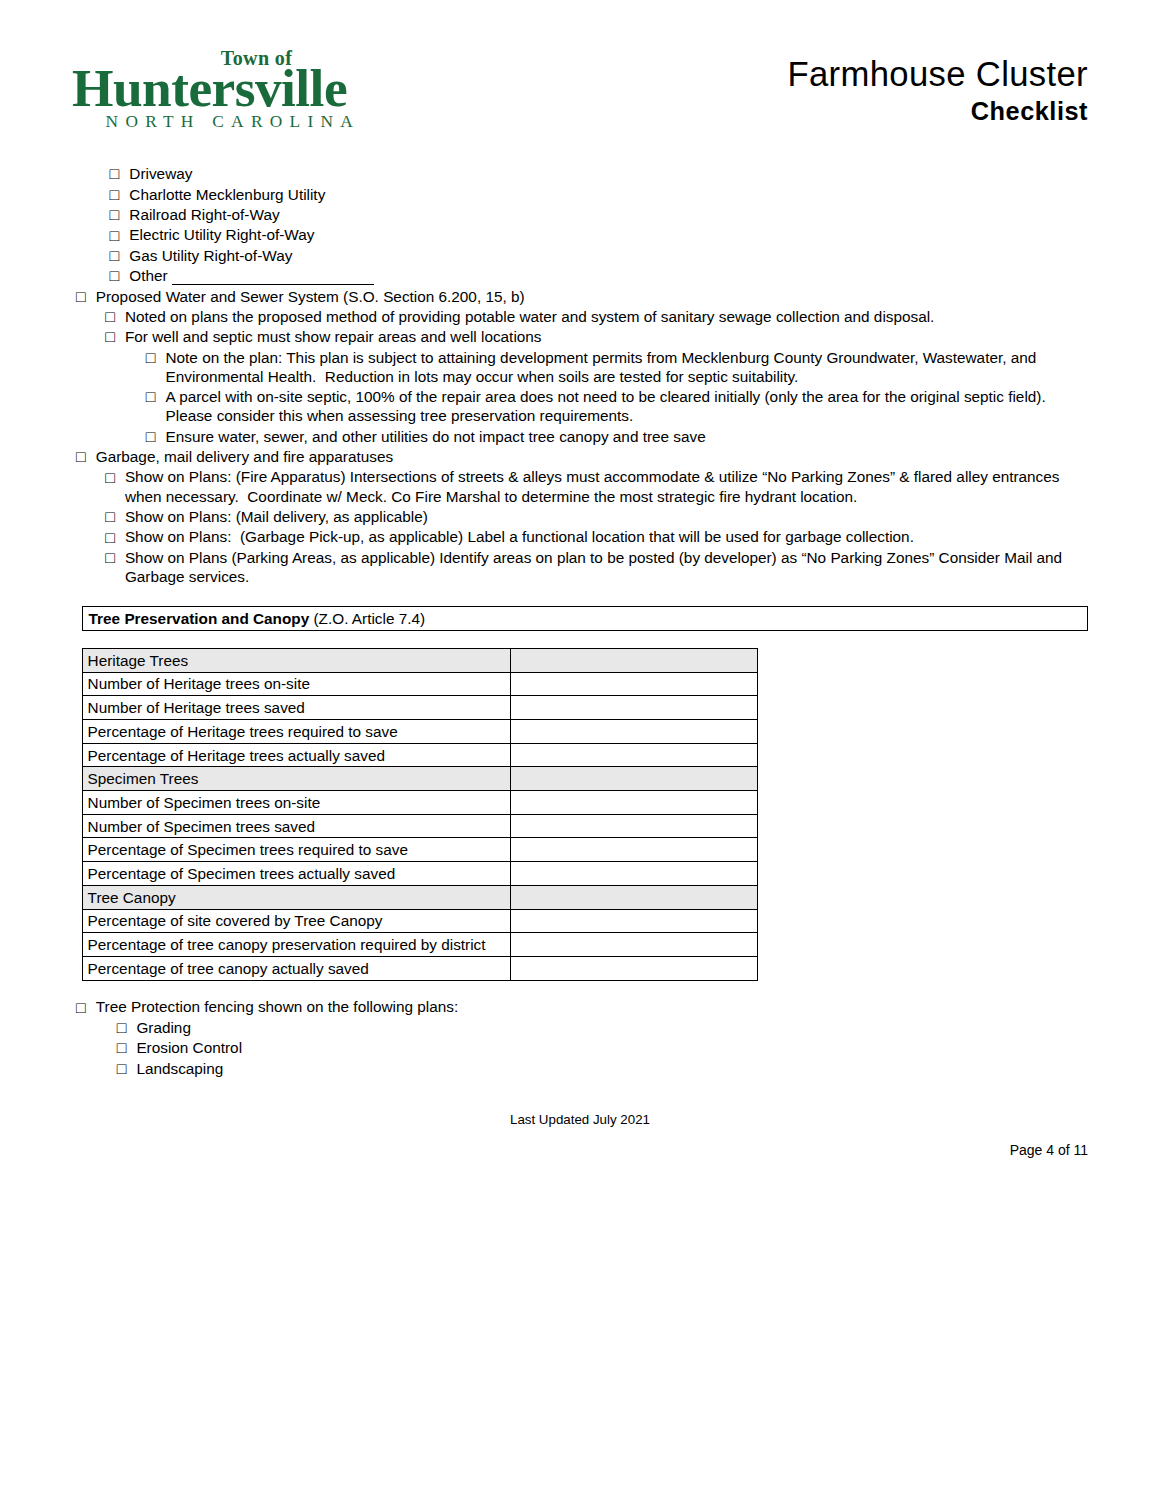Town of
Huntersville
NORTH CAROLINA
Farmhouse Cluster
Checklist
Driveway
Charlotte Mecklenburg Utility
Railroad Right-of-Way
Electric Utility Right-of-Way
Gas Utility Right-of-Way
Other
Proposed Water and Sewer System (S.O. Section 6.200, 15, b)
Noted on plans the proposed method of providing potable water and system of sanitary sewage collection and disposal.
For well and septic must show repair areas and well locations
Note on the plan: This plan is subject to attaining development permits from Mecklenburg County Groundwater, Wastewater, and Environmental Health. Reduction in lots may occur when soils are tested for septic suitability.
A parcel with on-site septic, 100% of the repair area does not need to be cleared initially (only the area for the original septic field). Please consider this when assessing tree preservation requirements.
Ensure water, sewer, and other utilities do not impact tree canopy and tree save
Garbage, mail delivery and fire apparatuses
Show on Plans: (Fire Apparatus) Intersections of streets & alleys must accommodate & utilize “No Parking Zones” & flared alley entrances when necessary. Coordinate w/ Meck. Co Fire Marshal to determine the most strategic fire hydrant location.
Show on Plans: (Mail delivery, as applicable)
Show on Plans: (Garbage Pick-up, as applicable) Label a functional location that will be used for garbage collection.
Show on Plans (Parking Areas, as applicable) Identify areas on plan to be posted (by developer) as “No Parking Zones” Consider Mail and Garbage services.
Tree Preservation and Canopy (Z.O. Article 7.4)
| Heritage Trees | |
| Number of Heritage trees on-site | |
| Number of Heritage trees saved | |
| Percentage of Heritage trees required to save | |
| Percentage of Heritage trees actually saved | |
| Specimen Trees | |
| Number of Specimen trees on-site | |
| Number of Specimen trees saved | |
| Percentage of Specimen trees required to save | |
| Percentage of Specimen trees actually saved | |
| Tree Canopy | |
| Percentage of site covered by Tree Canopy | |
| Percentage of tree canopy preservation required by district | |
| Percentage of tree canopy actually saved | |
Tree Protection fencing shown on the following plans:
Grading
Erosion Control
Landscaping
Last Updated July 2021
Page 4 of 11